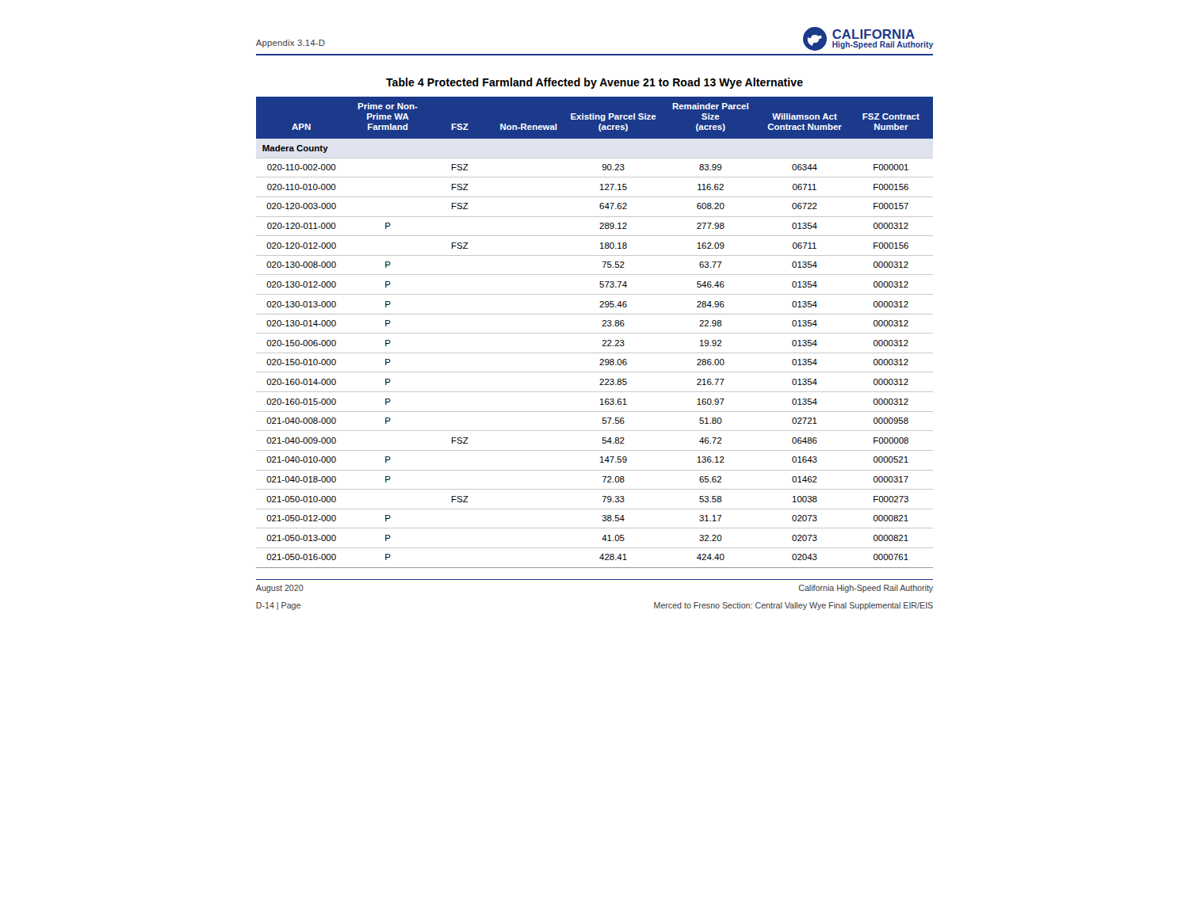Appendix 3.14-D
CALIFORNIA
High-Speed Rail Authority
Table 4 Protected Farmland Affected by Avenue 21 to Road 13 Wye Alternative
| APN | Prime or Non- Prime WA Farmland | FSZ | Non-Renewal | Existing Parcel Size (acres) | Remainder Parcel Size (acres) | Williamson Act Contract Number | FSZ Contract Number |
| --- | --- | --- | --- | --- | --- | --- | --- |
| Madera County |
| 020-110-002-000 | | FSZ | | 90.23 | 83.99 | 06344 | F000001 |
| 020-110-010-000 | | FSZ | | 127.15 | 116.62 | 06711 | F000156 |
| 020-120-003-000 | | FSZ | | 647.62 | 608.20 | 06722 | F000157 |
| 020-120-011-000 | P | | | 289.12 | 277.98 | 01354 | 0000312 |
| 020-120-012-000 | | FSZ | | 180.18 | 162.09 | 06711 | F000156 |
| 020-130-008-000 | P | | | 75.52 | 63.77 | 01354 | 0000312 |
| 020-130-012-000 | P | | | 573.74 | 546.46 | 01354 | 0000312 |
| 020-130-013-000 | P | | | 295.46 | 284.96 | 01354 | 0000312 |
| 020-130-014-000 | P | | | 23.86 | 22.98 | 01354 | 0000312 |
| 020-150-006-000 | P | | | 22.23 | 19.92 | 01354 | 0000312 |
| 020-150-010-000 | P | | | 298.06 | 286.00 | 01354 | 0000312 |
| 020-160-014-000 | P | | | 223.85 | 216.77 | 01354 | 0000312 |
| 020-160-015-000 | P | | | 163.61 | 160.97 | 01354 | 0000312 |
| 021-040-008-000 | P | | | 57.56 | 51.80 | 02721 | 0000958 |
| 021-040-009-000 | | FSZ | | 54.82 | 46.72 | 06486 | F000008 |
| 021-040-010-000 | P | | | 147.59 | 136.12 | 01643 | 0000521 |
| 021-040-018-000 | P | | | 72.08 | 65.62 | 01462 | 0000317 |
| 021-050-010-000 | | FSZ | | 79.33 | 53.58 | 10038 | F000273 |
| 021-050-012-000 | P | | | 38.54 | 31.17 | 02073 | 0000821 |
| 021-050-013-000 | P | | | 41.05 | 32.20 | 02073 | 0000821 |
| 021-050-016-000 | P | | | 428.41 | 424.40 | 02043 | 0000761 |
August 2020
California High-Speed Rail Authority
D-14 | Page
Merced to Fresno Section: Central Valley Wye Final Supplemental EIR/EIS